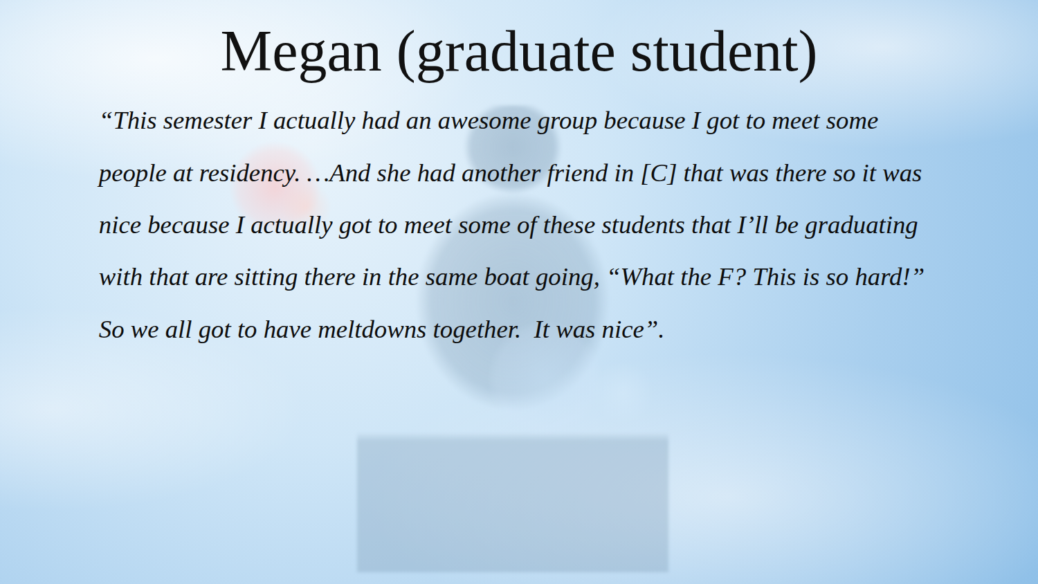Megan (graduate student)
“This semester I actually had an awesome group because I got to meet some people at residency. …And she had another friend in [C] that was there so it was nice because I actually got to meet some of these students that I’ll be graduating with that are sitting there in the same boat going, “What the F? This is so hard!” So we all got to have meltdowns together. It was nice”.